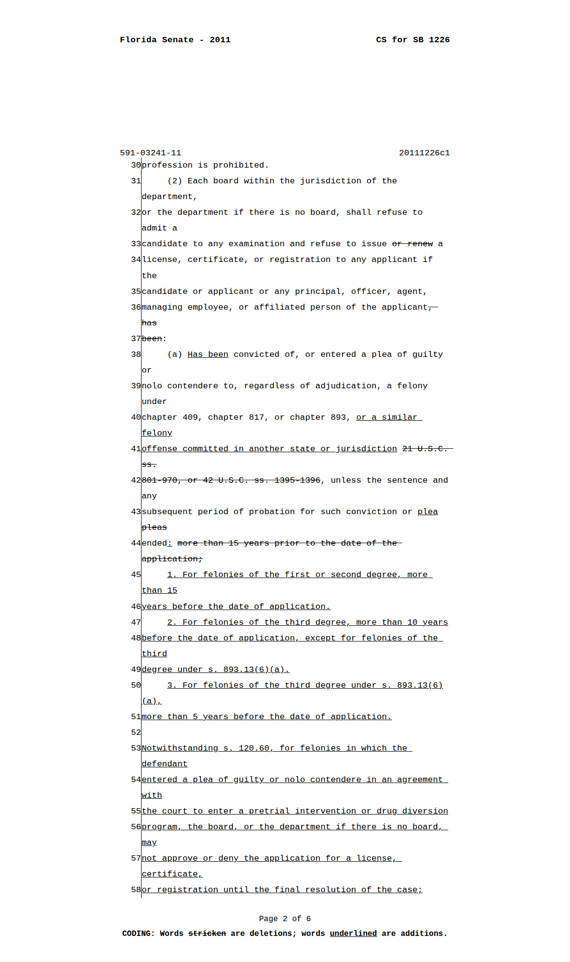Florida Senate - 2011
CS for SB 1226
591-03241-11
20111226c1
| 30 | profession is prohibited. |
| 31 | (2) Each board within the jurisdiction of the department, |
| 32 | or the department if there is no board, shall refuse to admit a |
| 33 | candidate to any examination and refuse to issue or renew a |
| 34 | license, certificate, or registration to any applicant if the |
| 35 | candidate or applicant or any principal, officer, agent, |
| 36 | managing employee, or affiliated person of the applicant , has |
| 37 | been : |
| 38 | (a) Has been convicted of, or entered a plea of guilty or |
| 39 | nolo contendere to, regardless of adjudication, a felony under |
| 40 | chapter 409, chapter 817, or chapter 893, or a similar felony |
| 41 | offense committed in another state or jurisdiction 21 U.S.C. ss. |
| 42 | 801-970, or 42 U.S.C. ss. 1395-1396 , unless the sentence and any |
| 43 | subsequent period of probation for such conviction or plea pleas |
| 44 | ended : more than 15 years prior to the date of the application; |
| 45 | 1. For felonies of the first or second degree, more than 15 |
| 46 | years before the date of application. |
| 47 | 2. For felonies of the third degree, more than 10 years |
| 48 | before the date of application, except for felonies of the third |
| 49 | degree under s. 893.13(6)(a). |
| 50 | 3. For felonies of the third degree under s. 893.13(6)(a), |
| 51 | more than 5 years before the date of application. |
| 52 | |
| 53 | Notwithstanding s. 120.60, for felonies in which the defendant |
| 54 | entered a plea of guilty or nolo contendere in an agreement with |
| 55 | the court to enter a pretrial intervention or drug diversion |
| 56 | program, the board, or the department if there is no board, may |
| 57 | not approve or deny the application for a license, certificate, |
| 58 | or registration until the final resolution of the case; |
Page 2 of 6
CODING: Words stricken are deletions; words underlined are additions.